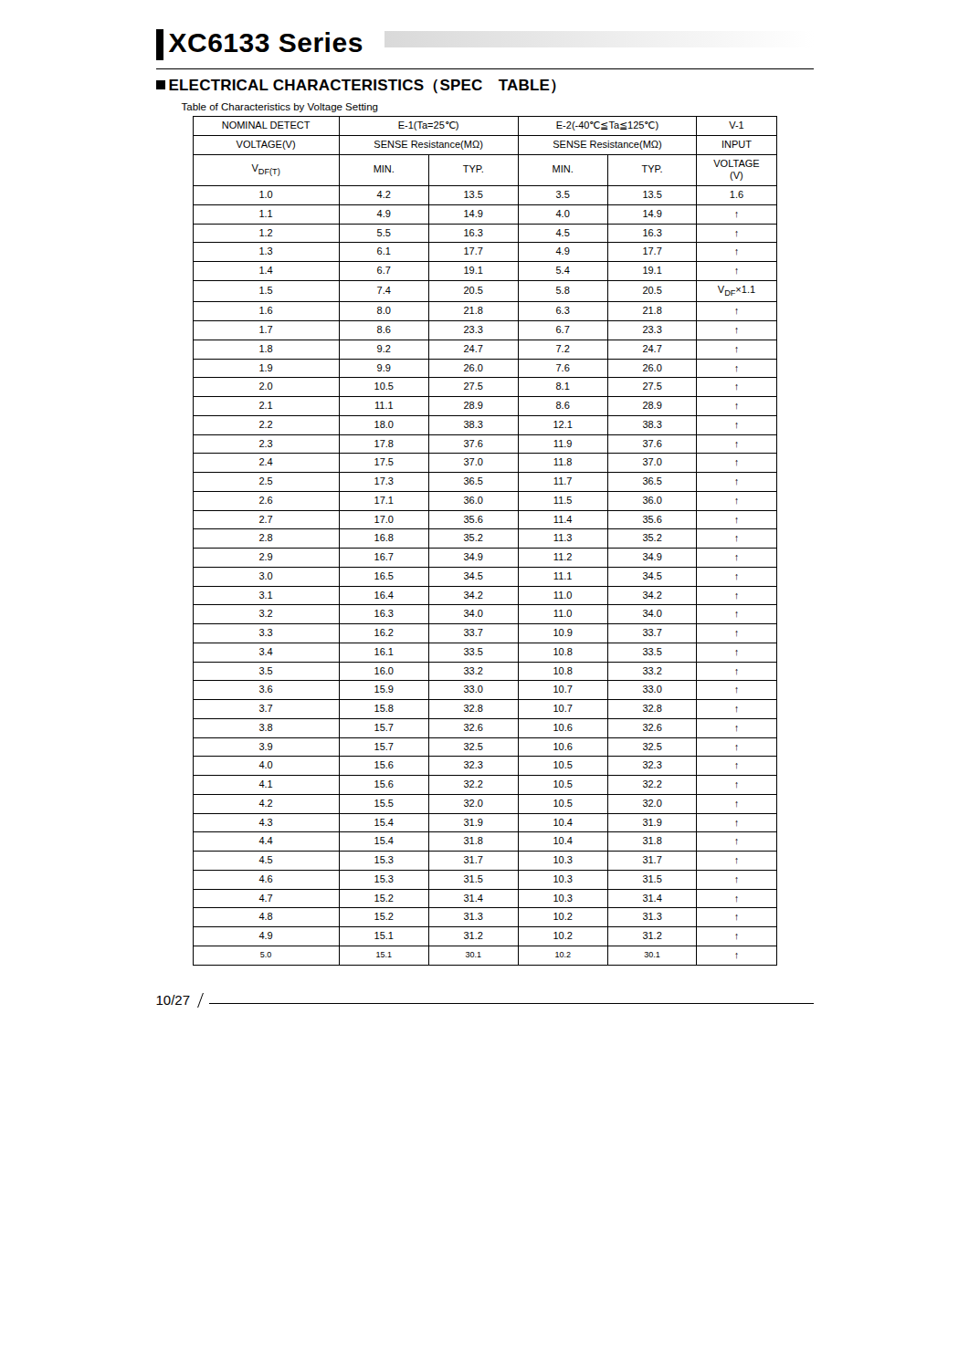XC6133 Series
ELECTRICAL CHARACTERISTICS（SPEC　TABLE）
Table of Characteristics by Voltage Setting
| NOMINAL DETECT | E-1(Ta=25℃) | E-2(-40℃≦Ta≦125℃) | V-1 |
| --- | --- | --- | --- |
| VOLTAGE(V) | SENSE Resistance(MΩ) | SENSE Resistance(MΩ) | INPUT |
| V DF(T) | MIN. | TYP. | MIN. | TYP. | VOLTAGE (V) |
| 1.0 | 4.2 | 13.5 | 3.5 | 13.5 | 1.6 |
| 1.1 | 4.9 | 14.9 | 4.0 | 14.9 | ↑ |
| 1.2 | 5.5 | 16.3 | 4.5 | 16.3 | ↑ |
| 1.3 | 6.1 | 17.7 | 4.9 | 17.7 | ↑ |
| 1.4 | 6.7 | 19.1 | 5.4 | 19.1 | ↑ |
| 1.5 | 7.4 | 20.5 | 5.8 | 20.5 | V DF ×1.1 |
| 1.6 | 8.0 | 21.8 | 6.3 | 21.8 | ↑ |
| 1.7 | 8.6 | 23.3 | 6.7 | 23.3 | ↑ |
| 1.8 | 9.2 | 24.7 | 7.2 | 24.7 | ↑ |
| 1.9 | 9.9 | 26.0 | 7.6 | 26.0 | ↑ |
| 2.0 | 10.5 | 27.5 | 8.1 | 27.5 | ↑ |
| 2.1 | 11.1 | 28.9 | 8.6 | 28.9 | ↑ |
| 2.2 | 18.0 | 38.3 | 12.1 | 38.3 | ↑ |
| 2.3 | 17.8 | 37.6 | 11.9 | 37.6 | ↑ |
| 2.4 | 17.5 | 37.0 | 11.8 | 37.0 | ↑ |
| 2.5 | 17.3 | 36.5 | 11.7 | 36.5 | ↑ |
| 2.6 | 17.1 | 36.0 | 11.5 | 36.0 | ↑ |
| 2.7 | 17.0 | 35.6 | 11.4 | 35.6 | ↑ |
| 2.8 | 16.8 | 35.2 | 11.3 | 35.2 | ↑ |
| 2.9 | 16.7 | 34.9 | 11.2 | 34.9 | ↑ |
| 3.0 | 16.5 | 34.5 | 11.1 | 34.5 | ↑ |
| 3.1 | 16.4 | 34.2 | 11.0 | 34.2 | ↑ |
| 3.2 | 16.3 | 34.0 | 11.0 | 34.0 | ↑ |
| 3.3 | 16.2 | 33.7 | 10.9 | 33.7 | ↑ |
| 3.4 | 16.1 | 33.5 | 10.8 | 33.5 | ↑ |
| 3.5 | 16.0 | 33.2 | 10.8 | 33.2 | ↑ |
| 3.6 | 15.9 | 33.0 | 10.7 | 33.0 | ↑ |
| 3.7 | 15.8 | 32.8 | 10.7 | 32.8 | ↑ |
| 3.8 | 15.7 | 32.6 | 10.6 | 32.6 | ↑ |
| 3.9 | 15.7 | 32.5 | 10.6 | 32.5 | ↑ |
| 4.0 | 15.6 | 32.3 | 10.5 | 32.3 | ↑ |
| 4.1 | 15.6 | 32.2 | 10.5 | 32.2 | ↑ |
| 4.2 | 15.5 | 32.0 | 10.5 | 32.0 | ↑ |
| 4.3 | 15.4 | 31.9 | 10.4 | 31.9 | ↑ |
| 4.4 | 15.4 | 31.8 | 10.4 | 31.8 | ↑ |
| 4.5 | 15.3 | 31.7 | 10.3 | 31.7 | ↑ |
| 4.6 | 15.3 | 31.5 | 10.3 | 31.5 | ↑ |
| 4.7 | 15.2 | 31.4 | 10.3 | 31.4 | ↑ |
| 4.8 | 15.2 | 31.3 | 10.2 | 31.3 | ↑ |
| 4.9 | 15.1 | 31.2 | 10.2 | 31.2 | ↑ |
| 5.0 | 15.1 | 30.1 | 10.2 | 30.1 | ↑ |
10/27